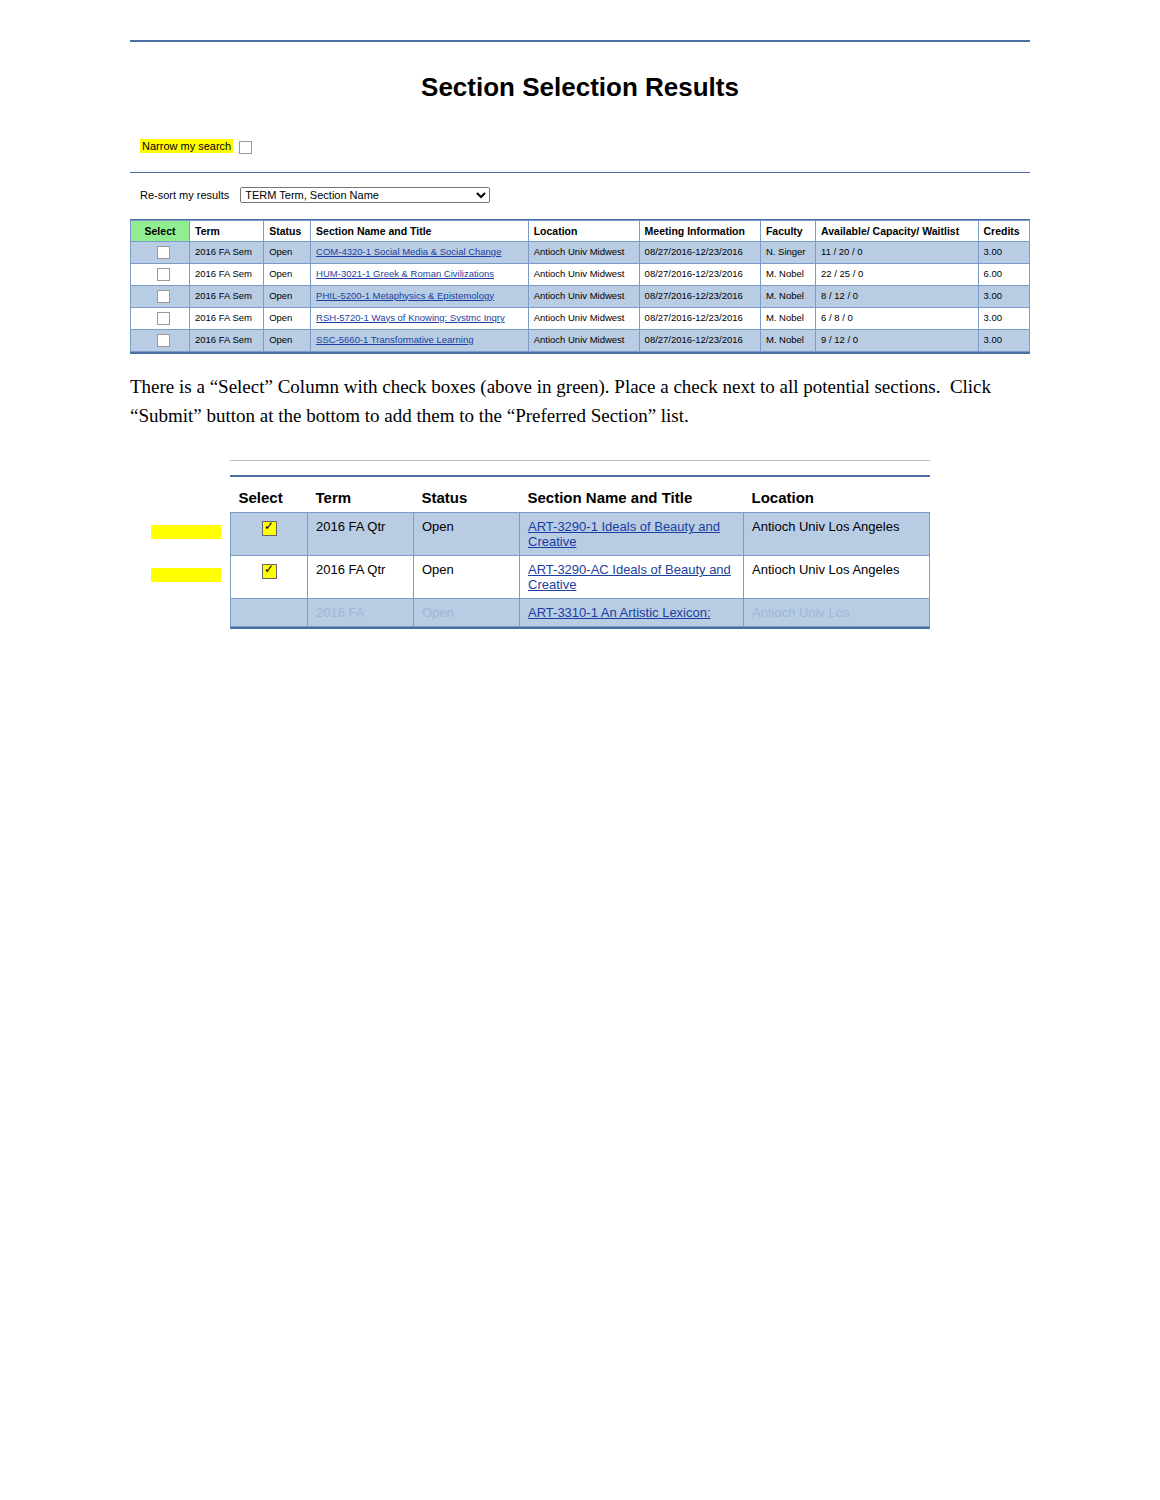Section Selection Results
Narrow my search
Re-sort my results TERM Term, Section Name
| Select | Term | Status | Section Name and Title | Location | Meeting Information | Faculty | Available/ Capacity/ Waitlist | Credits |
| --- | --- | --- | --- | --- | --- | --- | --- | --- |
| | 2016 FA Sem | Open | COM-4320-1 Social Media & Social Change | Antioch Univ Midwest | 08/27/2016-12/23/2016 | N. Singer | 11 / 20 / 0 | 3.00 |
| | 2016 FA Sem | Open | HUM-3021-1 Greek & Roman Civilizations | Antioch Univ Midwest | 08/27/2016-12/23/2016 | M. Nobel | 22 / 25 / 0 | 6.00 |
| | 2016 FA Sem | Open | PHIL-5200-1 Metaphysics & Epistemology | Antioch Univ Midwest | 08/27/2016-12/23/2016 | M. Nobel | 8 / 12 / 0 | 3.00 |
| | 2016 FA Sem | Open | RSH-5720-1 Ways of Knowing: Systmc Inqry | Antioch Univ Midwest | 08/27/2016-12/23/2016 | M. Nobel | 6 / 8 / 0 | 3.00 |
| | 2016 FA Sem | Open | SSC-5660-1 Transformative Learning | Antioch Univ Midwest | 08/27/2016-12/23/2016 | M. Nobel | 9 / 12 / 0 | 3.00 |
There is a “Select” Column with check boxes (above in green). Place a check next to all potential sections. Click “Submit” button at the bottom to add them to the “Preferred Section” list.
| Select | Term | Status | Section Name and Title | Location |
| --- | --- | --- | --- | --- |
| | 2016 FA Qtr | Open | ART-3290-1 Ideals of Beauty and Creative | Antioch Univ Los Angeles |
| | 2016 FA Qtr | Open | ART-3290-AC Ideals of Beauty and Creative | Antioch Univ Los Angeles |
| | 2016 FA | Open | ART-3310-1 An Artistic Lexicon: | Antioch Univ Los |